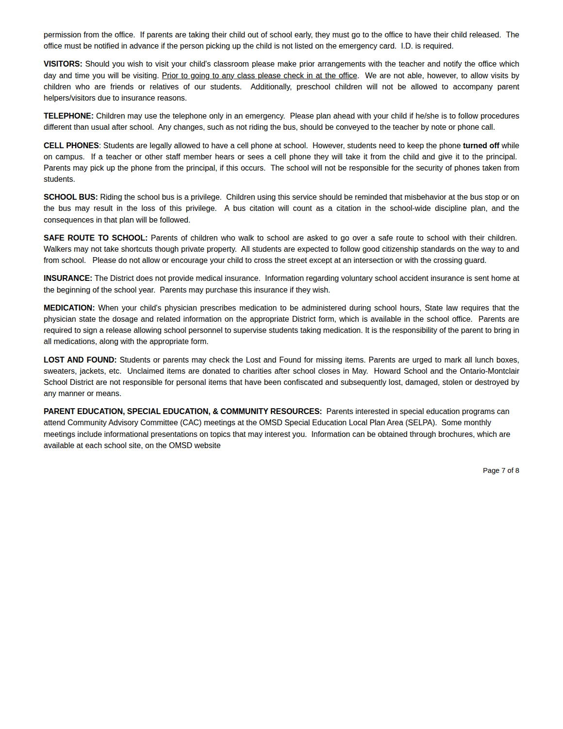permission from the office. If parents are taking their child out of school early, they must go to the office to have their child released. The office must be notified in advance if the person picking up the child is not listed on the emergency card. I.D. is required.
VISITORS: Should you wish to visit your child's classroom please make prior arrangements with the teacher and notify the office which day and time you will be visiting. Prior to going to any class please check in at the office. We are not able, however, to allow visits by children who are friends or relatives of our students. Additionally, preschool children will not be allowed to accompany parent helpers/visitors due to insurance reasons.
TELEPHONE: Children may use the telephone only in an emergency. Please plan ahead with your child if he/she is to follow procedures different than usual after school. Any changes, such as not riding the bus, should be conveyed to the teacher by note or phone call.
CELL PHONES: Students are legally allowed to have a cell phone at school. However, students need to keep the phone turned off while on campus. If a teacher or other staff member hears or sees a cell phone they will take it from the child and give it to the principal. Parents may pick up the phone from the principal, if this occurs. The school will not be responsible for the security of phones taken from students.
SCHOOL BUS: Riding the school bus is a privilege. Children using this service should be reminded that misbehavior at the bus stop or on the bus may result in the loss of this privilege. A bus citation will count as a citation in the school-wide discipline plan, and the consequences in that plan will be followed.
SAFE ROUTE TO SCHOOL: Parents of children who walk to school are asked to go over a safe route to school with their children. Walkers may not take shortcuts though private property. All students are expected to follow good citizenship standards on the way to and from school. Please do not allow or encourage your child to cross the street except at an intersection or with the crossing guard.
INSURANCE: The District does not provide medical insurance. Information regarding voluntary school accident insurance is sent home at the beginning of the school year. Parents may purchase this insurance if they wish.
MEDICATION: When your child's physician prescribes medication to be administered during school hours, State law requires that the physician state the dosage and related information on the appropriate District form, which is available in the school office. Parents are required to sign a release allowing school personnel to supervise students taking medication. It is the responsibility of the parent to bring in all medications, along with the appropriate form.
LOST AND FOUND: Students or parents may check the Lost and Found for missing items. Parents are urged to mark all lunch boxes, sweaters, jackets, etc. Unclaimed items are donated to charities after school closes in May. Howard School and the Ontario-Montclair School District are not responsible for personal items that have been confiscated and subsequently lost, damaged, stolen or destroyed by any manner or means.
PARENT EDUCATION, SPECIAL EDUCATION, & COMMUNITY RESOURCES: Parents interested in special education programs can attend Community Advisory Committee (CAC) meetings at the OMSD Special Education Local Plan Area (SELPA). Some monthly meetings include informational presentations on topics that may interest you. Information can be obtained through brochures, which are available at each school site, on the OMSD website
Page 7 of 8